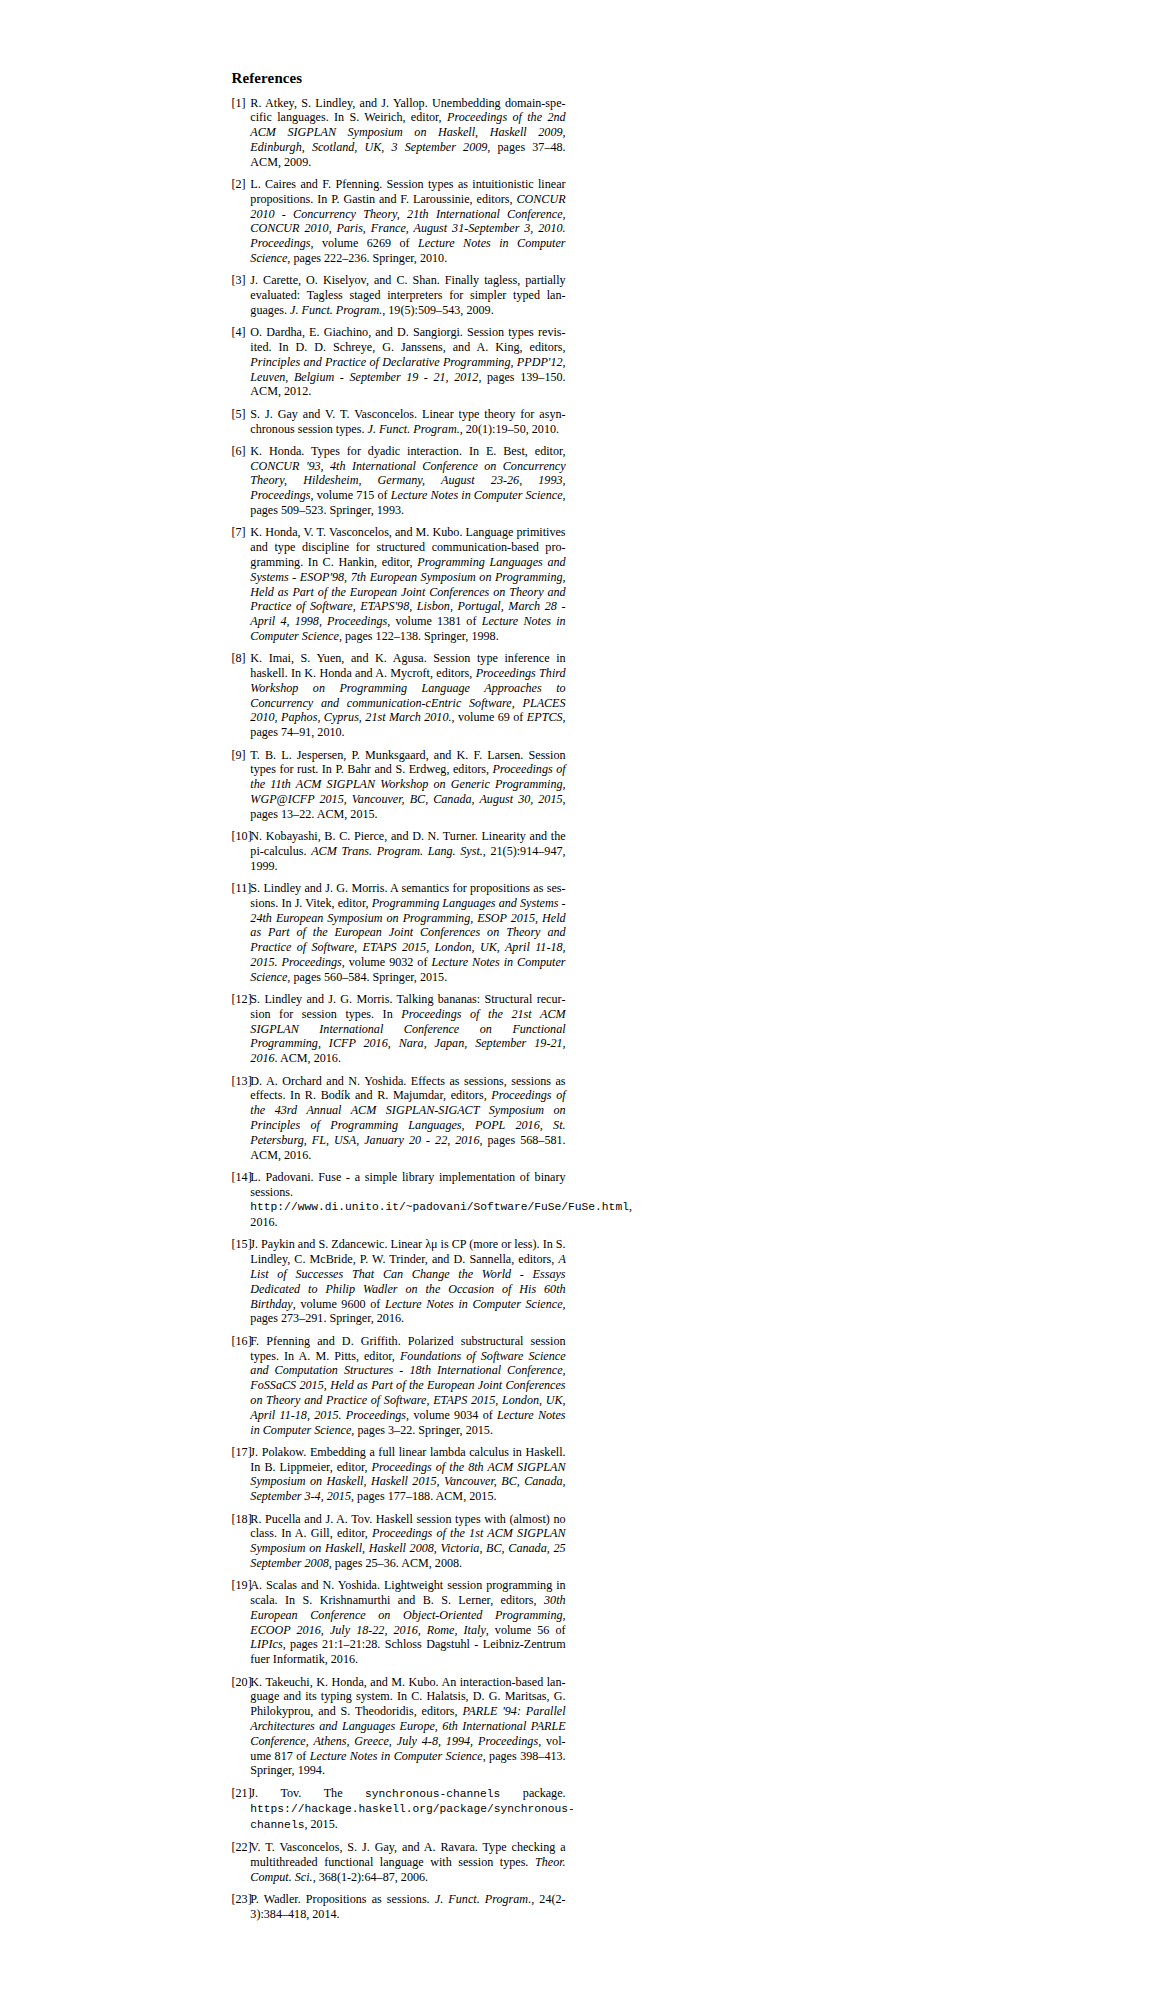References
[1] R. Atkey, S. Lindley, and J. Yallop. Unembedding domain-specific languages. In S. Weirich, editor, Proceedings of the 2nd ACM SIGPLAN Symposium on Haskell, Haskell 2009, Edinburgh, Scotland, UK, 3 September 2009, pages 37–48. ACM, 2009.
[2] L. Caires and F. Pfenning. Session types as intuitionistic linear propositions. In P. Gastin and F. Laroussinie, editors, CONCUR 2010 - Concurrency Theory, 21th International Conference, CONCUR 2010, Paris, France, August 31-September 3, 2010. Proceedings, volume 6269 of Lecture Notes in Computer Science, pages 222–236. Springer, 2010.
[3] J. Carette, O. Kiselyov, and C. Shan. Finally tagless, partially evaluated: Tagless staged interpreters for simpler typed languages. J. Funct. Program., 19(5):509–543, 2009.
[4] O. Dardha, E. Giachino, and D. Sangiorgi. Session types revisited. In D. D. Schreye, G. Janssens, and A. King, editors, Principles and Practice of Declarative Programming, PPDP'12, Leuven, Belgium - September 19 - 21, 2012, pages 139–150. ACM, 2012.
[5] S. J. Gay and V. T. Vasconcelos. Linear type theory for asynchronous session types. J. Funct. Program., 20(1):19–50, 2010.
[6] K. Honda. Types for dyadic interaction. In E. Best, editor, CONCUR '93, 4th International Conference on Concurrency Theory, Hildesheim, Germany, August 23-26, 1993, Proceedings, volume 715 of Lecture Notes in Computer Science, pages 509–523. Springer, 1993.
[7] K. Honda, V. T. Vasconcelos, and M. Kubo. Language primitives and type discipline for structured communication-based programming. In C. Hankin, editor, Programming Languages and Systems - ESOP'98, 7th European Symposium on Programming, Held as Part of the European Joint Conferences on Theory and Practice of Software, ETAPS'98, Lisbon, Portugal, March 28 - April 4, 1998, Proceedings, volume 1381 of Lecture Notes in Computer Science, pages 122–138. Springer, 1998.
[8] K. Imai, S. Yuen, and K. Agusa. Session type inference in haskell. In K. Honda and A. Mycroft, editors, Proceedings Third Workshop on Programming Language Approaches to Concurrency and communication-cEntric Software, PLACES 2010, Paphos, Cyprus, 21st March 2010., volume 69 of EPTCS, pages 74–91, 2010.
[9] T. B. L. Jespersen, P. Munksgaard, and K. F. Larsen. Session types for rust. In P. Bahr and S. Erdweg, editors, Proceedings of the 11th ACM SIGPLAN Workshop on Generic Programming, WGP@ICFP 2015, Vancouver, BC, Canada, August 30, 2015, pages 13–22. ACM, 2015.
[10] N. Kobayashi, B. C. Pierce, and D. N. Turner. Linearity and the pi-calculus. ACM Trans. Program. Lang. Syst., 21(5):914–947, 1999.
[11] S. Lindley and J. G. Morris. A semantics for propositions as sessions. In J. Vitek, editor, Programming Languages and Systems - 24th European Symposium on Programming, ESOP 2015, Held as Part of the European Joint Conferences on Theory and Practice of Software, ETAPS 2015, London, UK, April 11-18, 2015. Proceedings, volume 9032 of Lecture Notes in Computer Science, pages 560–584. Springer, 2015.
[12] S. Lindley and J. G. Morris. Talking bananas: Structural recursion for session types. In Proceedings of the 21st ACM SIGPLAN International Conference on Functional Programming, ICFP 2016, Nara, Japan, September 19-21, 2016. ACM, 2016.
[13] D. A. Orchard and N. Yoshida. Effects as sessions, sessions as effects. In R. Bodík and R. Majumdar, editors, Proceedings of the 43rd Annual ACM SIGPLAN-SIGACT Symposium on Principles of Programming Languages, POPL 2016, St. Petersburg, FL, USA, January 20 - 22, 2016, pages 568–581. ACM, 2016.
[14] L. Padovani. Fuse - a simple library implementation of binary sessions. http://www.di.unito.it/~padovani/Software/FuSe/FuSe.html, 2016.
[15] J. Paykin and S. Zdancewic. Linear λμ is CP (more or less). In S. Lindley, C. McBride, P. W. Trinder, and D. Sannella, editors, A List of Successes That Can Change the World - Essays Dedicated to Philip Wadler on the Occasion of His 60th Birthday, volume 9600 of Lecture Notes in Computer Science, pages 273–291. Springer, 2016.
[16] F. Pfenning and D. Griffith. Polarized substructural session types. In A. M. Pitts, editor, Foundations of Software Science and Computation Structures - 18th International Conference, FoSSaCS 2015, Held as Part of the European Joint Conferences on Theory and Practice of Software, ETAPS 2015, London, UK, April 11-18, 2015. Proceedings, volume 9034 of Lecture Notes in Computer Science, pages 3–22. Springer, 2015.
[17] J. Polakow. Embedding a full linear lambda calculus in Haskell. In B. Lippmeier, editor, Proceedings of the 8th ACM SIGPLAN Symposium on Haskell, Haskell 2015, Vancouver, BC, Canada, September 3-4, 2015, pages 177–188. ACM, 2015.
[18] R. Pucella and J. A. Tov. Haskell session types with (almost) no class. In A. Gill, editor, Proceedings of the 1st ACM SIGPLAN Symposium on Haskell, Haskell 2008, Victoria, BC, Canada, 25 September 2008, pages 25–36. ACM, 2008.
[19] A. Scalas and N. Yoshida. Lightweight session programming in scala. In S. Krishnamurthi and B. S. Lerner, editors, 30th European Conference on Object-Oriented Programming, ECOOP 2016, July 18-22, 2016, Rome, Italy, volume 56 of LIPIcs, pages 21:1–21:28. Schloss Dagstuhl - Leibniz-Zentrum fuer Informatik, 2016.
[20] K. Takeuchi, K. Honda, and M. Kubo. An interaction-based language and its typing system. In C. Halatsis, D. G. Maritsas, G. Philokyprou, and S. Theodoridis, editors, PARLE '94: Parallel Architectures and Languages Europe, 6th International PARLE Conference, Athens, Greece, July 4-8, 1994, Proceedings, volume 817 of Lecture Notes in Computer Science, pages 398–413. Springer, 1994.
[21] J. Tov. The synchronous-channels package. https://hackage.haskell.org/package/synchronous-channels, 2015.
[22] V. T. Vasconcelos, S. J. Gay, and A. Ravara. Type checking a multithreaded functional language with session types. Theor. Comput. Sci., 368(1-2):64–87, 2006.
[23] P. Wadler. Propositions as sessions. J. Funct. Program., 24(2-3):384–418, 2014.